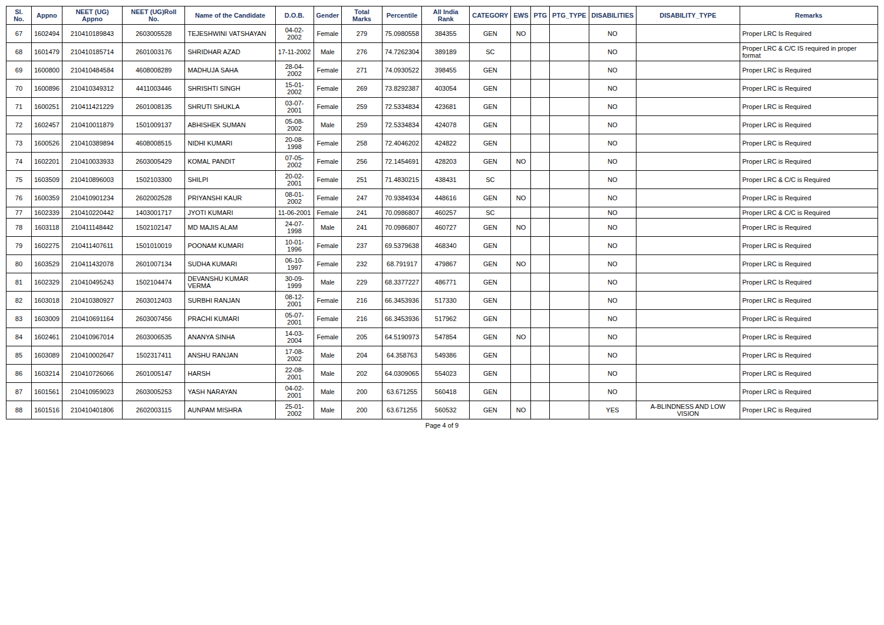| Sl. No. | Appno | NEET (UG) Appno | NEET (UG)Roll No. | Name of the Candidate | D.O.B. | Gender | Total Marks | Percentile | All India Rank | CATEGORY | EWS | PTG | PTG_TYPE | DISABILITIES | DISABILITY_TYPE | Remarks |
| --- | --- | --- | --- | --- | --- | --- | --- | --- | --- | --- | --- | --- | --- | --- | --- | --- |
| 67 | 1602494 | 210410189843 | 2603005528 | TEJESHWINI VATSHAYAN | 04-02-2002 | Female | 279 | 75.0980558 | 384355 | GEN | NO | | | NO | | Proper LRC Is Required |
| 68 | 1601479 | 210410185714 | 2601003176 | SHRIDHAR AZAD | 17-11-2002 | Male | 276 | 74.7262304 | 389189 | SC | | | | NO | | Proper LRC & C/C IS required in proper format |
| 69 | 1600800 | 210410484584 | 4608008289 | MADHUJA SAHA | 28-04-2002 | Female | 271 | 74.0930522 | 398455 | GEN | | | | NO | | Proper LRC is Required |
| 70 | 1600896 | 210410349312 | 4411003446 | SHRISHTI SINGH | 15-01-2002 | Female | 269 | 73.8292387 | 403054 | GEN | | | | NO | | Proper LRC is Required |
| 71 | 1600251 | 210411421229 | 2601008135 | SHRUTI SHUKLA | 03-07-2001 | Female | 259 | 72.5334834 | 423681 | GEN | | | | NO | | Proper LRC is Required |
| 72 | 1602457 | 210410011879 | 1501009137 | ABHISHEK SUMAN | 05-08-2002 | Male | 259 | 72.5334834 | 424078 | GEN | | | | NO | | Proper LRC is Required |
| 73 | 1600526 | 210410389894 | 4608008515 | NIDHI KUMARI | 20-08-1998 | Female | 258 | 72.4046202 | 424822 | GEN | | | | NO | | Proper LRC is Required |
| 74 | 1602201 | 210410033933 | 2603005429 | KOMAL PANDIT | 07-05-2002 | Female | 256 | 72.1454691 | 428203 | GEN | NO | | | NO | | Proper LRC is Required |
| 75 | 1603509 | 210410896003 | 1502103300 | SHILPI | 20-02-2001 | Female | 251 | 71.4830215 | 438431 | SC | | | | NO | | Proper LRC & C/C is Required |
| 76 | 1600359 | 210410901234 | 2602002528 | PRIYANSHI KAUR | 08-01-2002 | Female | 247 | 70.9384934 | 448616 | GEN | NO | | | NO | | Proper LRC is Required |
| 77 | 1602339 | 210410220442 | 1403001717 | JYOTI KUMARI | 11-06-2001 | Female | 241 | 70.0986807 | 460257 | SC | | | | NO | | Proper LRC & C/C is Required |
| 78 | 1603118 | 210411148442 | 1502102147 | MD MAJIS ALAM | 24-07-1998 | Male | 241 | 70.0986807 | 460727 | GEN | NO | | | NO | | Proper LRC is Required |
| 79 | 1602275 | 210411407611 | 1501010019 | POONAM KUMARI | 10-01-1996 | Female | 237 | 69.5379638 | 468340 | GEN | | | | NO | | Proper LRC is Required |
| 80 | 1603529 | 210411432078 | 2601007134 | SUDHA KUMARI | 06-10-1997 | Female | 232 | 68.791917 | 479867 | GEN | NO | | | NO | | Proper LRC is Required |
| 81 | 1602329 | 210410495243 | 1502104474 | DEVANSHU KUMAR VERMA | 30-09-1999 | Male | 229 | 68.3377227 | 486771 | GEN | | | | NO | | Proper LRC Is Required |
| 82 | 1603018 | 210410380927 | 2603012403 | SURBHI RANJAN | 08-12-2001 | Female | 216 | 66.3453936 | 517330 | GEN | | | | NO | | Proper LRC is Required |
| 83 | 1603009 | 210410691164 | 2603007456 | PRACHI KUMARI | 05-07-2001 | Female | 216 | 66.3453936 | 517962 | GEN | | | | NO | | Proper LRC is Required |
| 84 | 1602461 | 210410967014 | 2603006535 | ANANYA SINHA | 14-03-2004 | Female | 205 | 64.5190973 | 547854 | GEN | NO | | | NO | | Proper LRC is Required |
| 85 | 1603089 | 210410002647 | 1502317411 | ANSHU RANJAN | 17-08-2002 | Male | 204 | 64.358763 | 549386 | GEN | | | | NO | | Proper LRC is Required |
| 86 | 1603214 | 210410726066 | 2601005147 | HARSH | 22-08-2001 | Male | 202 | 64.0309065 | 554023 | GEN | | | | NO | | Proper LRC is Required |
| 87 | 1601561 | 210410959023 | 2603005253 | YASH NARAYAN | 04-02-2001 | Male | 200 | 63.671255 | 560418 | GEN | | | | NO | | Proper LRC is Required |
| 88 | 1601516 | 210410401806 | 2602003115 | AUNPAM MISHRA | 25-01-2002 | Male | 200 | 63.671255 | 560532 | GEN | NO | | | YES | A-BLINDNESS AND LOW VISION | Proper LRC is Required |
Page 4 of 9